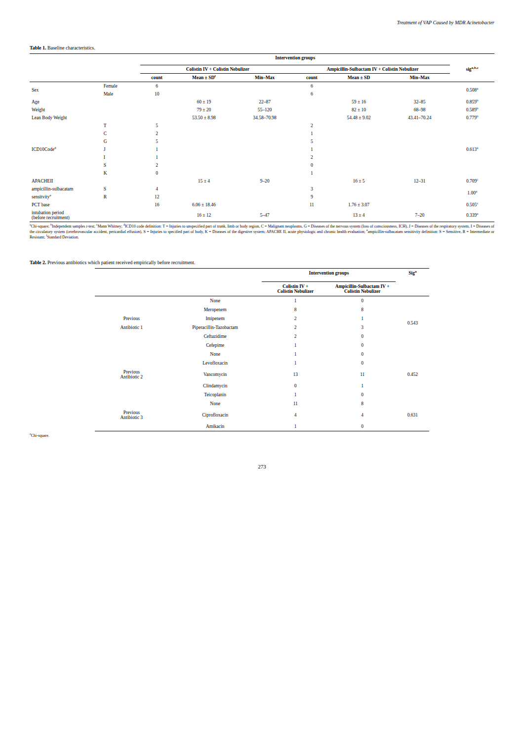Treatment of VAP Caused by MDR Acinetobacter
Table 1. Baseline characteristics.
| | Intervention groups | |
| | Colistin IV + Colistin Nebulizer | Ampicillin-Sulbactam IV + Colistin Nebulizer | sig a,b,c |
| | count | Mean ± SD f | Min–Max | count | Mean ± SD | Min–Max | |
| Sex | Female | 6 | | | 6 | | | 0.508 a |
| Male | 10 | | | 6 | | |
| Age | | | 60 ± 19 | 22–87 | | 59 ± 16 | 32–85 | 0.859 b |
| Weight | | | 79 ± 20 | 55–120 | | 82 ± 10 | 68–98 | 0.589 b |
| Lean Body Weight | | 53.50 ± 8.98 | 34.58–70.98 | | 54.48 ± 9.02 | 43.41–70.24 | 0.779 b |
| | T | 5 | | | 2 | | | |
| | C | 2 | | | 1 | | | |
| | G | 5 | | | 5 | | | |
| ICD10Code d | J | 1 | | | 1 | | | 0.613 a |
| | I | 1 | | | 2 | | | |
| | S | 2 | | | 0 | | | |
| | K | 0 | | | 1 | | | |
| APACHEII | | 15 ± 4 | 9–20 | | 16 ± 5 | 12–31 | 0.709 c |
| ampicillin-sulbacatam | S | 4 | | | 3 | | | 1.00 a |
| sensitvity e | R | 12 | | | 9 | | |
| PCT base | 16 | 6.06 ± 18.46 | | 11 | 1.76 ± 3.07 | | 0.505 c |
| intubation period (before recruitment) | | | 16 ± 12 | 5–47 | | 13 ± 4 | 7–20 | 0.339 a |
aChi-square; bIndependent samples t-test; cMann Whitney; dICD10 code definition: T = Injuries to unspecified part of trunk, limb or body region, C = Malignant neoplasms, G = Diseases of the nervous system (loss of consciousness, ICH), J = Diseases of the respiratory system, I = Diseases of the circulatory system (cerebrovascular accident, pericardial effusion), S = Injuries to specified part of body, K = Diseases of the digestive system; APACHE II, acute physiologic and chronic health evaluation; eampicillin-sulbacatam sensitivity definition: S = Sensitive, R = Intermediate or Resistant; fStandard Deviation.
Table 2. Previous antibiotics which patient received empirically before recruitment.
| | Intervention groups | Sig a |
| | Colistin IV + Colistin Nebulizer | Ampicillin-Sulbactam IV + Colistin Nebulizer | |
| | None | 1 | 0 | |
| | Meropenem | 8 | 8 | |
| Previous | Imipenem | 2 | 1 | 0.543 |
| Antibiotic 1 | Piperacillin-Tazobactam | 2 | 3 |
| | Ceftazidime | 2 | 0 | |
| | Cefepime | 1 | 0 | |
| | None | 1 | 0 | |
| | Levofloxacin | 1 | 0 | |
| Previous Antibiotic 2 | Vancomycin | 13 | 11 | 0.452 |
| | Clindamycin | 0 | 1 | |
| | Teicoplanin | 1 | 0 | |
| | None | 11 | 8 | |
| Previous Antibiotic 3 | Ciprofloxacin | 4 | 4 | 0.631 |
| | Amikacin | 1 | 0 | |
aChi-square.
273